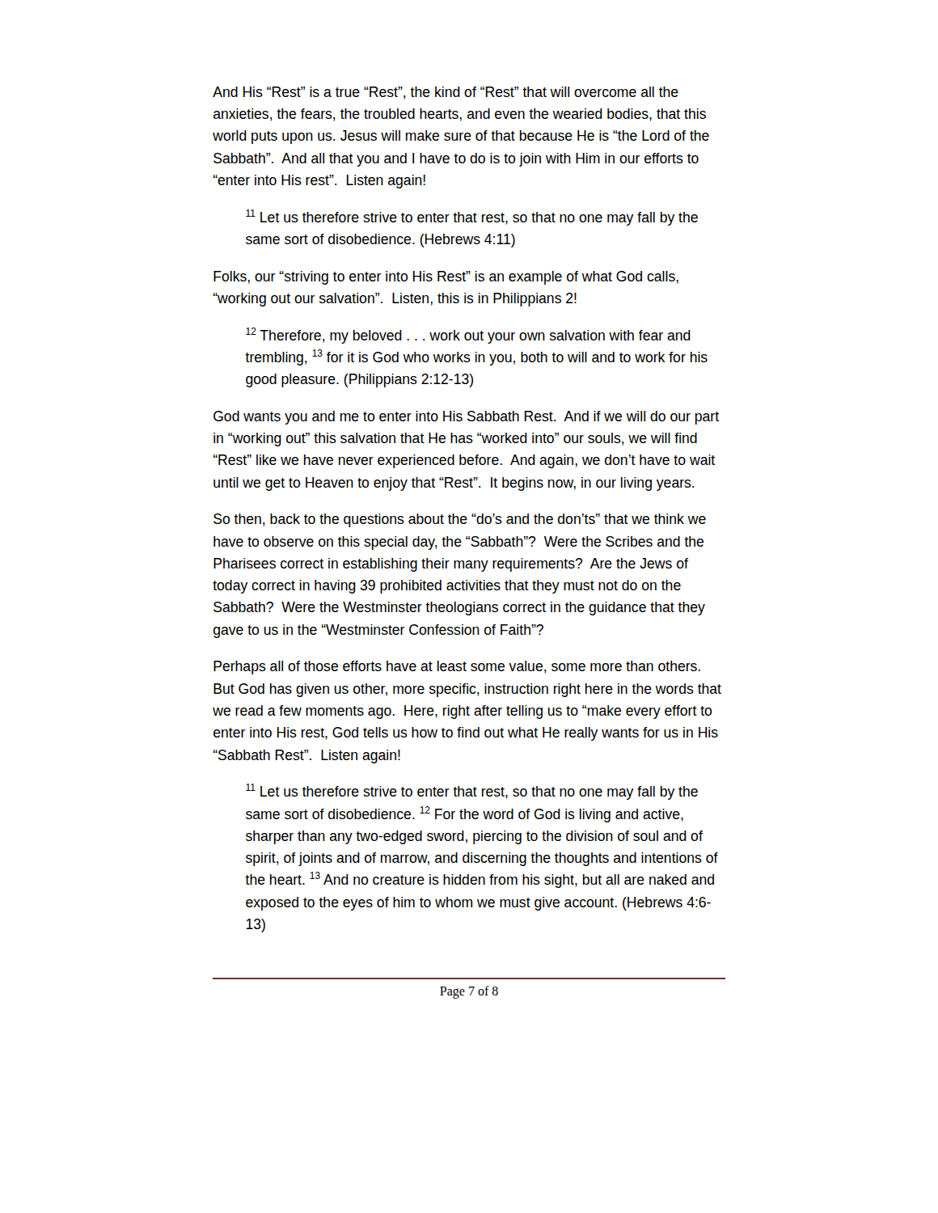And His “Rest” is a true “Rest”, the kind of “Rest” that will overcome all the anxieties, the fears, the troubled hearts, and even the wearied bodies, that this world puts upon us. Jesus will make sure of that because He is “the Lord of the Sabbath”. And all that you and I have to do is to join with Him in our efforts to “enter into His rest”. Listen again!
11 Let us therefore strive to enter that rest, so that no one may fall by the same sort of disobedience. (Hebrews 4:11)
Folks, our “striving to enter into His Rest” is an example of what God calls, “working out our salvation”. Listen, this is in Philippians 2!
12 Therefore, my beloved . . . work out your own salvation with fear and trembling, 13 for it is God who works in you, both to will and to work for his good pleasure. (Philippians 2:12-13)
God wants you and me to enter into His Sabbath Rest. And if we will do our part in “working out” this salvation that He has “worked into” our souls, we will find “Rest” like we have never experienced before. And again, we don’t have to wait until we get to Heaven to enjoy that “Rest”. It begins now, in our living years.
So then, back to the questions about the “do’s and the don’ts” that we think we have to observe on this special day, the “Sabbath”? Were the Scribes and the Pharisees correct in establishing their many requirements? Are the Jews of today correct in having 39 prohibited activities that they must not do on the Sabbath? Were the Westminster theologians correct in the guidance that they gave to us in the “Westminster Confession of Faith”?
Perhaps all of those efforts have at least some value, some more than others. But God has given us other, more specific, instruction right here in the words that we read a few moments ago. Here, right after telling us to “make every effort to enter into His rest, God tells us how to find out what He really wants for us in His “Sabbath Rest”. Listen again!
11 Let us therefore strive to enter that rest, so that no one may fall by the same sort of disobedience. 12 For the word of God is living and active, sharper than any two-edged sword, piercing to the division of soul and of spirit, of joints and of marrow, and discerning the thoughts and intentions of the heart. 13 And no creature is hidden from his sight, but all are naked and exposed to the eyes of him to whom we must give account. (Hebrews 4:6-13)
Page 7 of 8